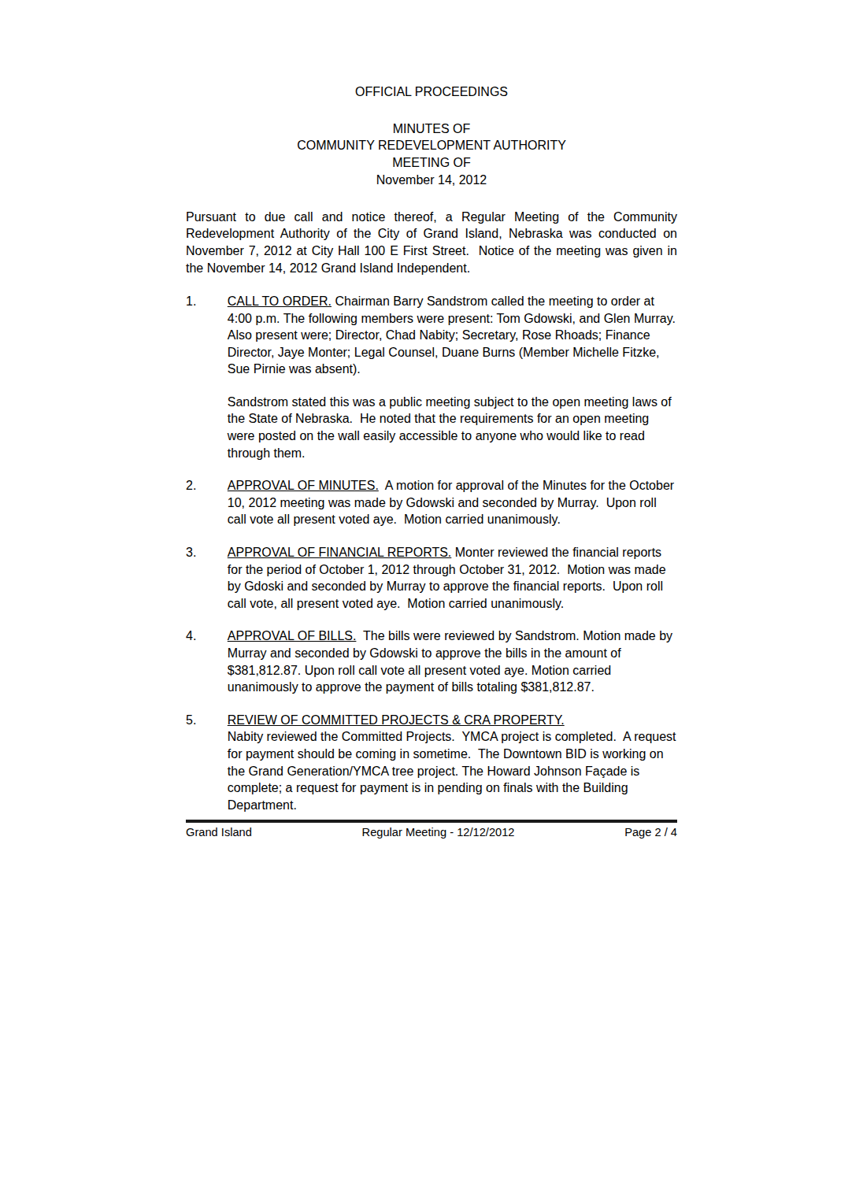OFFICIAL PROCEEDINGS
MINUTES OF
COMMUNITY REDEVELOPMENT AUTHORITY
MEETING OF
November 14, 2012
Pursuant to due call and notice thereof, a Regular Meeting of the Community Redevelopment Authority of the City of Grand Island, Nebraska was conducted on November 7, 2012 at City Hall 100 E First Street. Notice of the meeting was given in the November 14, 2012 Grand Island Independent.
1. CALL TO ORDER. Chairman Barry Sandstrom called the meeting to order at 4:00 p.m. The following members were present: Tom Gdowski, and Glen Murray. Also present were; Director, Chad Nabity; Secretary, Rose Rhoads; Finance Director, Jaye Monter; Legal Counsel, Duane Burns (Member Michelle Fitzke, Sue Pirnie was absent).
Sandstrom stated this was a public meeting subject to the open meeting laws of the State of Nebraska. He noted that the requirements for an open meeting were posted on the wall easily accessible to anyone who would like to read through them.
2. APPROVAL OF MINUTES. A motion for approval of the Minutes for the October 10, 2012 meeting was made by Gdowski and seconded by Murray. Upon roll call vote all present voted aye. Motion carried unanimously.
3. APPROVAL OF FINANCIAL REPORTS. Monter reviewed the financial reports for the period of October 1, 2012 through October 31, 2012. Motion was made by Gdoski and seconded by Murray to approve the financial reports. Upon roll call vote, all present voted aye. Motion carried unanimously.
4. APPROVAL OF BILLS. The bills were reviewed by Sandstrom. Motion made by Murray and seconded by Gdowski to approve the bills in the amount of $381,812.87. Upon roll call vote all present voted aye. Motion carried unanimously to approve the payment of bills totaling $381,812.87.
5. REVIEW OF COMMITTED PROJECTS & CRA PROPERTY.
Nabity reviewed the Committed Projects. YMCA project is completed. A request for payment should be coming in sometime. The Downtown BID is working on the Grand Generation/YMCA tree project. The Howard Johnson Façade is complete; a request for payment is in pending on finals with the Building Department.
Grand Island
Regular Meeting - 12/12/2012
Page 2 / 4